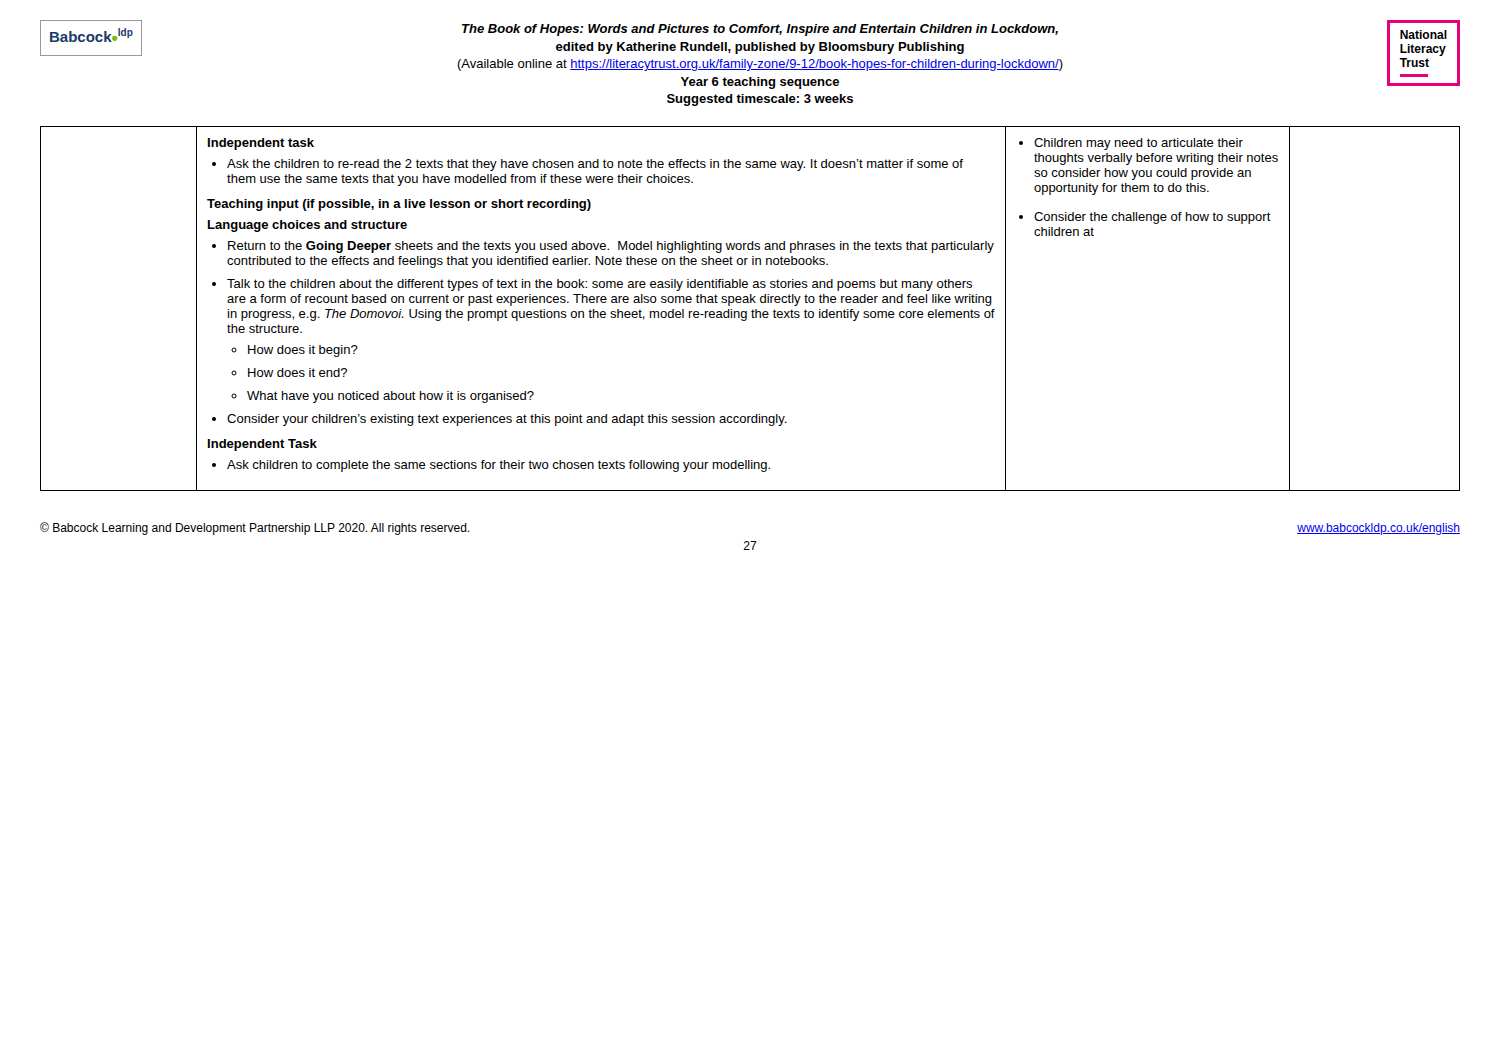Babcock•ldp
The Book of Hopes: Words and Pictures to Comfort, Inspire and Entertain Children in Lockdown,
edited by Katherine Rundell, published by Bloomsbury Publishing
(Available online at https://literacytrust.org.uk/family-zone/9-12/book-hopes-for-children-during-lockdown/)
Year 6 teaching sequence
Suggested timescale: 3 weeks
National
Literacy
Trust
| | Independent task Ask the children to re-read the 2 texts that they have chosen and to note the effects in the same way. It doesn’t matter if some of them use the same texts that you have modelled from if these were their choices. Teaching input (if possible, in a live lesson or short recording) Language choices and structure Return to the Going Deeper sheets and the texts you used above. Model highlighting words and phrases in the texts that particularly contributed to the effects and feelings that you identified earlier. Note these on the sheet or in notebooks. Talk to the children about the different types of text in the book: some are easily identifiable as stories and poems but many others are a form of recount based on current or past experiences. There are also some that speak directly to the reader and feel like writing in progress, e.g. The Domovoi. Using the prompt questions on the sheet, model re-reading the texts to identify some core elements of the structure. How does it begin? How does it end? What have you noticed about how it is organised? Consider your children’s existing text experiences at this point and adapt this session accordingly. Independent Task Ask children to complete the same sections for their two chosen texts following your modelling. | Children may need to articulate their thoughts verbally before writing their notes so consider how you could provide an opportunity for them to do this. Consider the challenge of how to support children at | |
© Babcock Learning and Development Partnership LLP 2020. All rights reserved.
www.babcockldp.co.uk/english
27